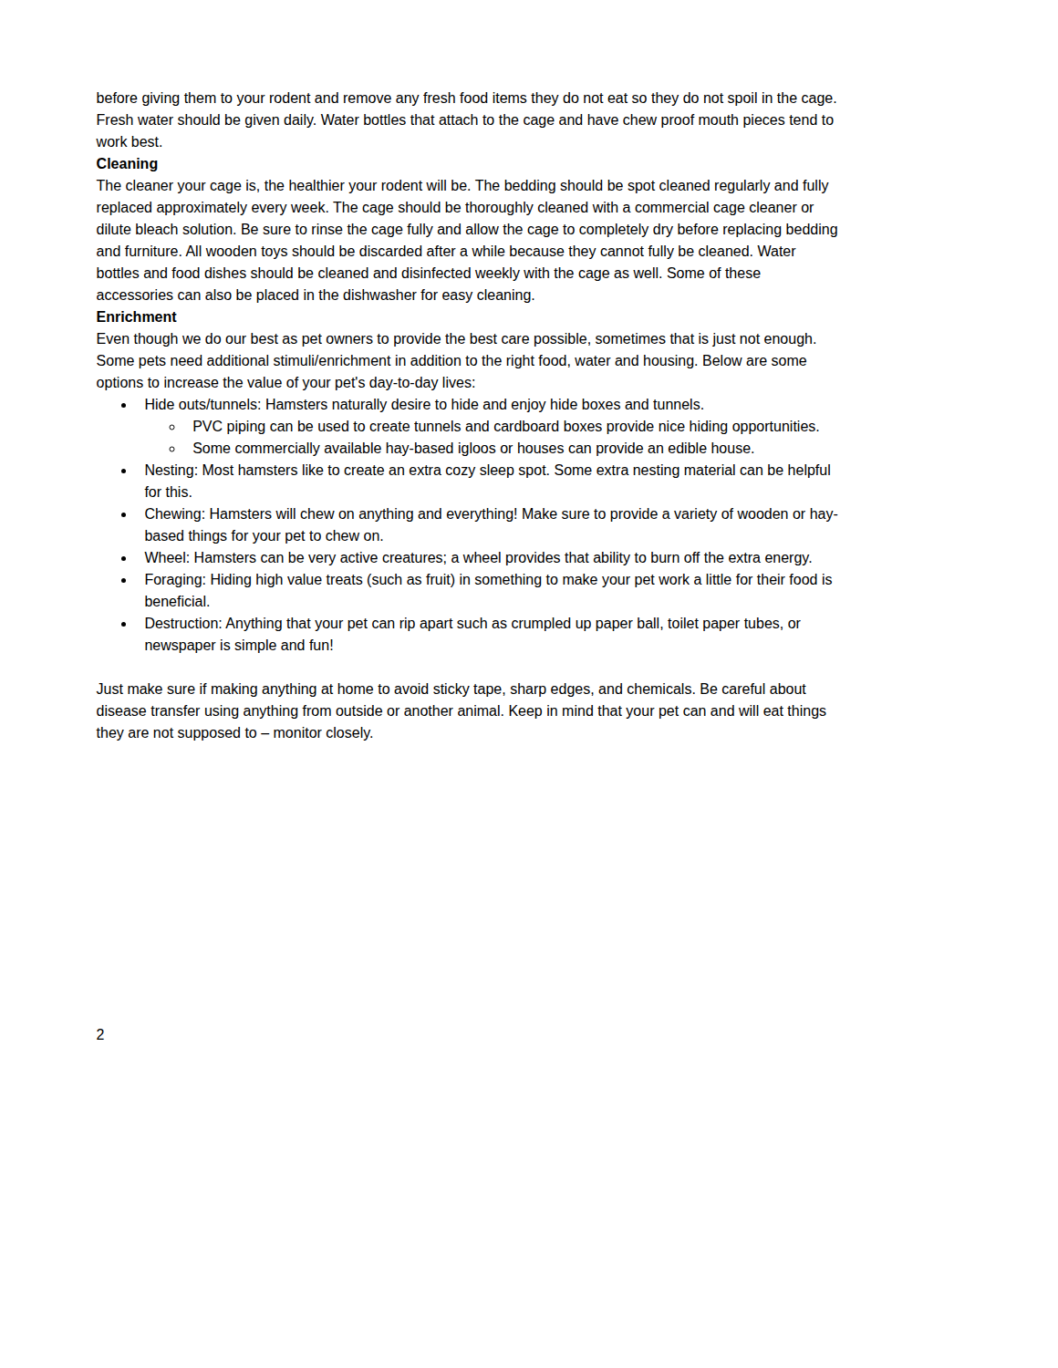before giving them to your rodent and remove any fresh food items they do not eat so they do not spoil in the cage. Fresh water should be given daily. Water bottles that attach to the cage and have chew proof mouth pieces tend to work best.
Cleaning
The cleaner your cage is, the healthier your rodent will be. The bedding should be spot cleaned regularly and fully replaced approximately every week. The cage should be thoroughly cleaned with a commercial cage cleaner or dilute bleach solution. Be sure to rinse the cage fully and allow the cage to completely dry before replacing bedding and furniture. All wooden toys should be discarded after a while because they cannot fully be cleaned. Water bottles and food dishes should be cleaned and disinfected weekly with the cage as well. Some of these accessories can also be placed in the dishwasher for easy cleaning.
Enrichment
Even though we do our best as pet owners to provide the best care possible, sometimes that is just not enough. Some pets need additional stimuli/enrichment in addition to the right food, water and housing. Below are some options to increase the value of your pet's day-to-day lives:
Hide outs/tunnels: Hamsters naturally desire to hide and enjoy hide boxes and tunnels.
PVC piping can be used to create tunnels and cardboard boxes provide nice hiding opportunities.
Some commercially available hay-based igloos or houses can provide an edible house.
Nesting: Most hamsters like to create an extra cozy sleep spot. Some extra nesting material can be helpful for this.
Chewing: Hamsters will chew on anything and everything! Make sure to provide a variety of wooden or hay-based things for your pet to chew on.
Wheel: Hamsters can be very active creatures; a wheel provides that ability to burn off the extra energy.
Foraging: Hiding high value treats (such as fruit) in something to make your pet work a little for their food is beneficial.
Destruction: Anything that your pet can rip apart such as crumpled up paper ball, toilet paper tubes, or newspaper is simple and fun!
Just make sure if making anything at home to avoid sticky tape, sharp edges, and chemicals. Be careful about disease transfer using anything from outside or another animal. Keep in mind that your pet can and will eat things they are not supposed to – monitor closely.
2